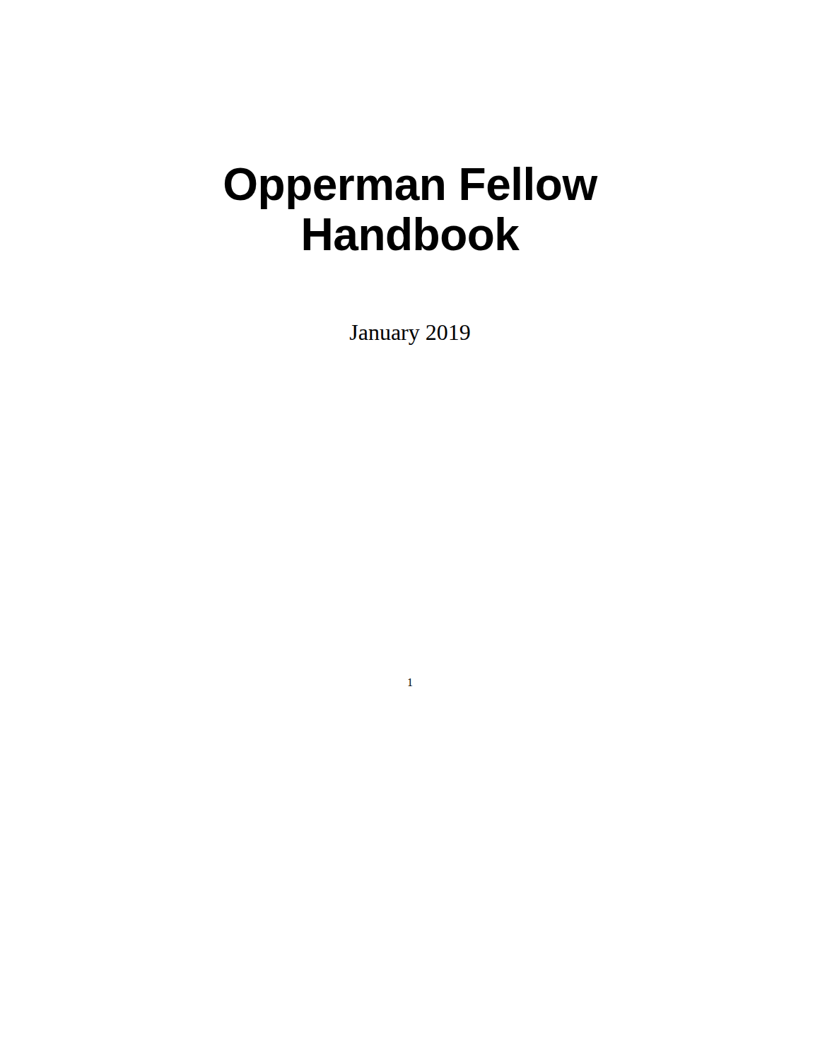Opperman Fellow
Handbook
January 2019
1